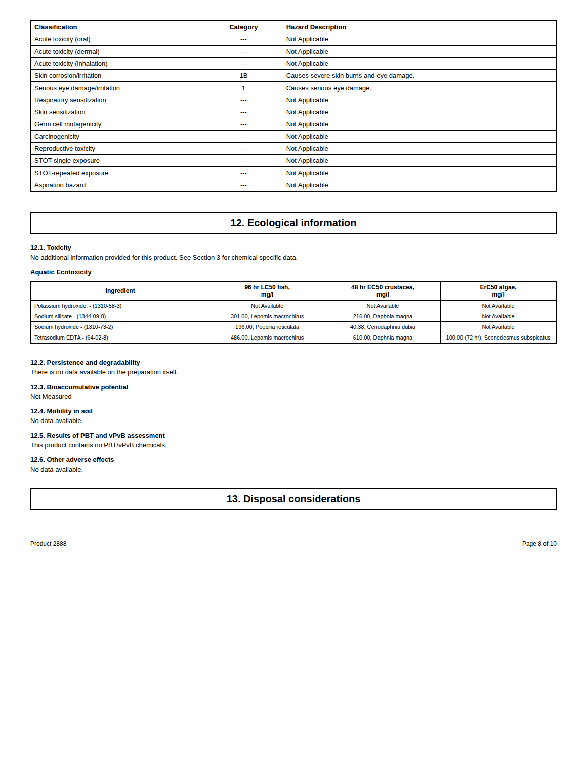| Classification | Category | Hazard Description |
| --- | --- | --- |
| Acute toxicity (oral) | --- | Not Applicable |
| Acute toxicity (dermal) | --- | Not Applicable |
| Acute toxicity (inhalation) | --- | Not Applicable |
| Skin corrosion/irritation | 1B | Causes severe skin burns and eye damage. |
| Serious eye damage/irritation | 1 | Causes serious eye damage. |
| Respiratory sensitization | --- | Not Applicable |
| Skin sensitization | --- | Not Applicable |
| Germ cell mutagenicity | --- | Not Applicable |
| Carcinogenicity | --- | Not Applicable |
| Reproductive toxicity | --- | Not Applicable |
| STOT-single exposure | --- | Not Applicable |
| STOT-repeated exposure | --- | Not Applicable |
| Aspiration hazard | --- | Not Applicable |
12. Ecological information
12.1. Toxicity
No additional information provided for this product. See Section 3 for chemical specific data.
Aquatic Ecotoxicity
| Ingredient | 96 hr LC50 fish, mg/l | 48 hr EC50 crustacea, mg/l | ErC50 algae, mg/l |
| --- | --- | --- | --- |
| Potassium hydroxide. - (1310-58-3) | Not Available | Not Available | Not Available |
| Sodium silicate - (1344-09-8) | 301.00, Lepomis macrochirus | 216.00, Daphnia magna | Not Available |
| Sodium hydroxide - (1310-73-2) | 196.00, Poecilia reticulata | 40.38, Ceriodaphnia dubia | Not Available |
| Tetrasodium EDTA - (64-02-8) | 486.00, Lepomis macrochirus | 610.00, Daphnia magna | 100.00 (72 hr), Scenedesmus subspicatus |
12.2. Persistence and degradability
There is no data available on the preparation itself.
12.3. Bioaccumulative potential
Not Measured
12.4. Mobility in soil
No data available.
12.5. Results of PBT and vPvB assessment
This product contains no PBT/vPvB chemicals.
12.6. Other adverse effects
No data available.
13. Disposal considerations
Product 2888 Page 8 of 10